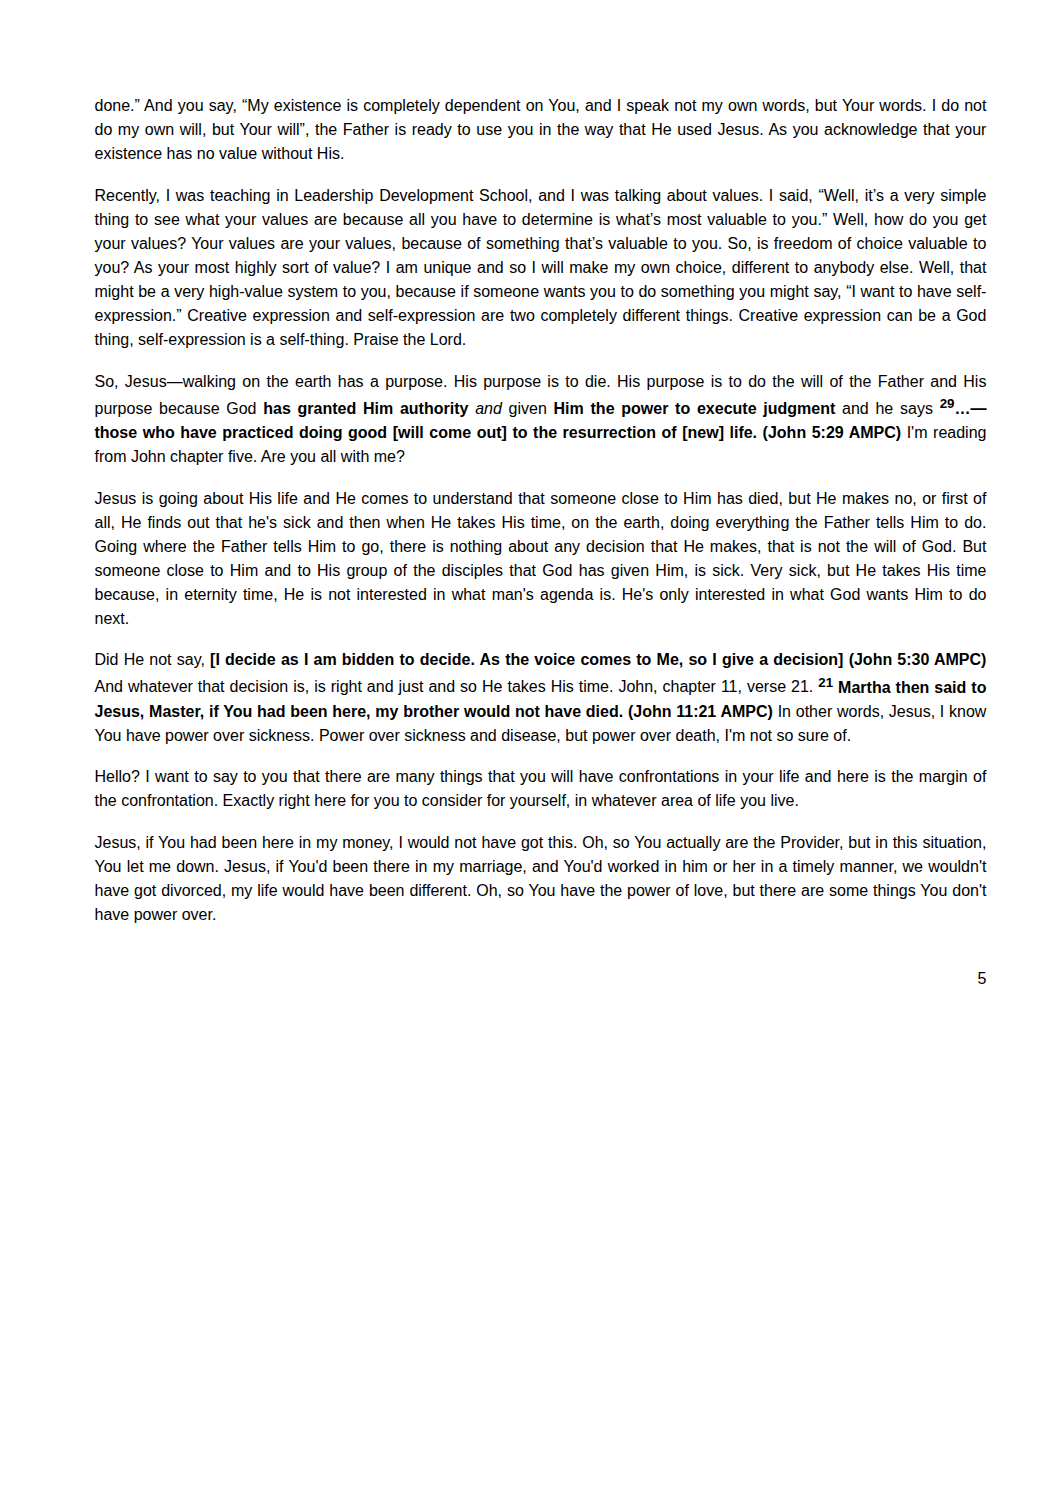done.” And you say, “My existence is completely dependent on You, and I speak not my own words, but Your words. I do not do my own will, but Your will”, the Father is ready to use you in the way that He used Jesus. As you acknowledge that your existence has no value without His.
Recently, I was teaching in Leadership Development School, and I was talking about values. I said, “Well, it’s a very simple thing to see what your values are because all you have to determine is what’s most valuable to you.” Well, how do you get your values? Your values are your values, because of something that’s valuable to you. So, is freedom of choice valuable to you? As your most highly sort of value? I am unique and so I will make my own choice, different to anybody else. Well, that might be a very high-value system to you, because if someone wants you to do something you might say, “I want to have self-expression.” Creative expression and self-expression are two completely different things. Creative expression can be a God thing, self-expression is a self-thing. Praise the Lord.
So, Jesus—walking on the earth has a purpose. His purpose is to die. His purpose is to do the will of the Father and His purpose because God has granted Him authority and given Him the power to execute judgment and he says 29…—those who have practiced doing good [will come out] to the resurrection of [new] life. (John 5:29 AMPC) I'm reading from John chapter five. Are you all with me?
Jesus is going about His life and He comes to understand that someone close to Him has died, but He makes no, or first of all, He finds out that he's sick and then when He takes His time, on the earth, doing everything the Father tells Him to do. Going where the Father tells Him to go, there is nothing about any decision that He makes, that is not the will of God. But someone close to Him and to His group of the disciples that God has given Him, is sick. Very sick, but He takes His time because, in eternity time, He is not interested in what man's agenda is. He's only interested in what God wants Him to do next.
Did He not say, [I decide as I am bidden to decide. As the voice comes to Me, so I give a decision] (John 5:30 AMPC) And whatever that decision is, is right and just and so He takes His time. John, chapter 11, verse 21. 21 Martha then said to Jesus, Master, if You had been here, my brother would not have died. (John 11:21 AMPC) In other words, Jesus, I know You have power over sickness. Power over sickness and disease, but power over death, I'm not so sure of.
Hello? I want to say to you that there are many things that you will have confrontations in your life and here is the margin of the confrontation. Exactly right here for you to consider for yourself, in whatever area of life you live.
Jesus, if You had been here in my money, I would not have got this. Oh, so You actually are the Provider, but in this situation, You let me down. Jesus, if You'd been there in my marriage, and You'd worked in him or her in a timely manner, we wouldn't have got divorced, my life would have been different. Oh, so You have the power of love, but there are some things You don't have power over.
5